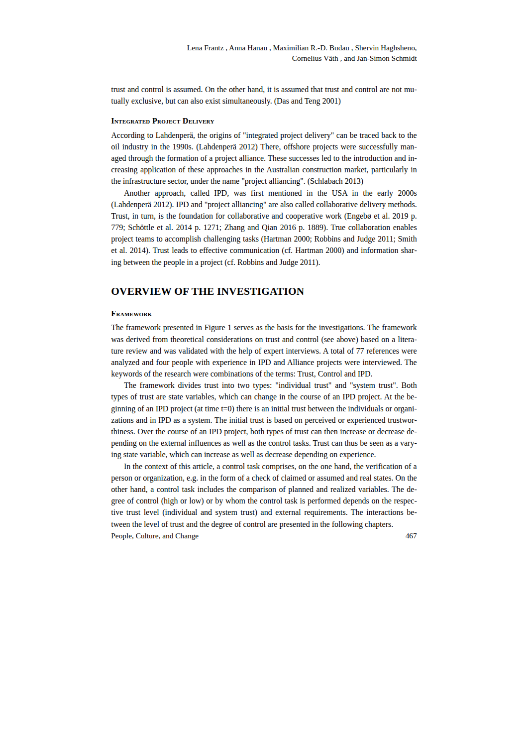Lena Frantz , Anna Hanau , Maximilian R.-D. Budau , Shervin Haghsheno,
Cornelius Väth , and Jan-Simon Schmidt
trust and control is assumed. On the other hand, it is assumed that trust and control are not mutually exclusive, but can also exist simultaneously. (Das and Teng 2001)
Integrated Project Delivery
According to Lahdenperä, the origins of "integrated project delivery" can be traced back to the oil industry in the 1990s. (Lahdenperä 2012) There, offshore projects were successfully managed through the formation of a project alliance. These successes led to the introduction and increasing application of these approaches in the Australian construction market, particularly in the infrastructure sector, under the name "project alliancing". (Schlabach 2013)
Another approach, called IPD, was first mentioned in the USA in the early 2000s (Lahdenperä 2012). IPD and "project alliancing" are also called collaborative delivery methods. Trust, in turn, is the foundation for collaborative and cooperative work (Engebø et al. 2019 p. 779; Schöttle et al. 2014 p. 1271; Zhang and Qian 2016 p. 1889). True collaboration enables project teams to accomplish challenging tasks (Hartman 2000; Robbins and Judge 2011; Smith et al. 2014). Trust leads to effective communication (cf. Hartman 2000) and information sharing between the people in a project (cf. Robbins and Judge 2011).
OVERVIEW OF THE INVESTIGATION
Framework
The framework presented in Figure 1 serves as the basis for the investigations. The framework was derived from theoretical considerations on trust and control (see above) based on a literature review and was validated with the help of expert interviews. A total of 77 references were analyzed and four people with experience in IPD and Alliance projects were interviewed. The keywords of the research were combinations of the terms: Trust, Control and IPD.
The framework divides trust into two types: "individual trust" and "system trust". Both types of trust are state variables, which can change in the course of an IPD project. At the beginning of an IPD project (at time t=0) there is an initial trust between the individuals or organizations and in IPD as a system. The initial trust is based on perceived or experienced trustworthiness. Over the course of an IPD project, both types of trust can then increase or decrease depending on the external influences as well as the control tasks. Trust can thus be seen as a varying state variable, which can increase as well as decrease depending on experience.
In the context of this article, a control task comprises, on the one hand, the verification of a person or organization, e.g. in the form of a check of claimed or assumed and real states. On the other hand, a control task includes the comparison of planned and realized variables. The degree of control (high or low) or by whom the control task is performed depends on the respective trust level (individual and system trust) and external requirements. The interactions between the level of trust and the degree of control are presented in the following chapters.
People, Culture, and Change
467